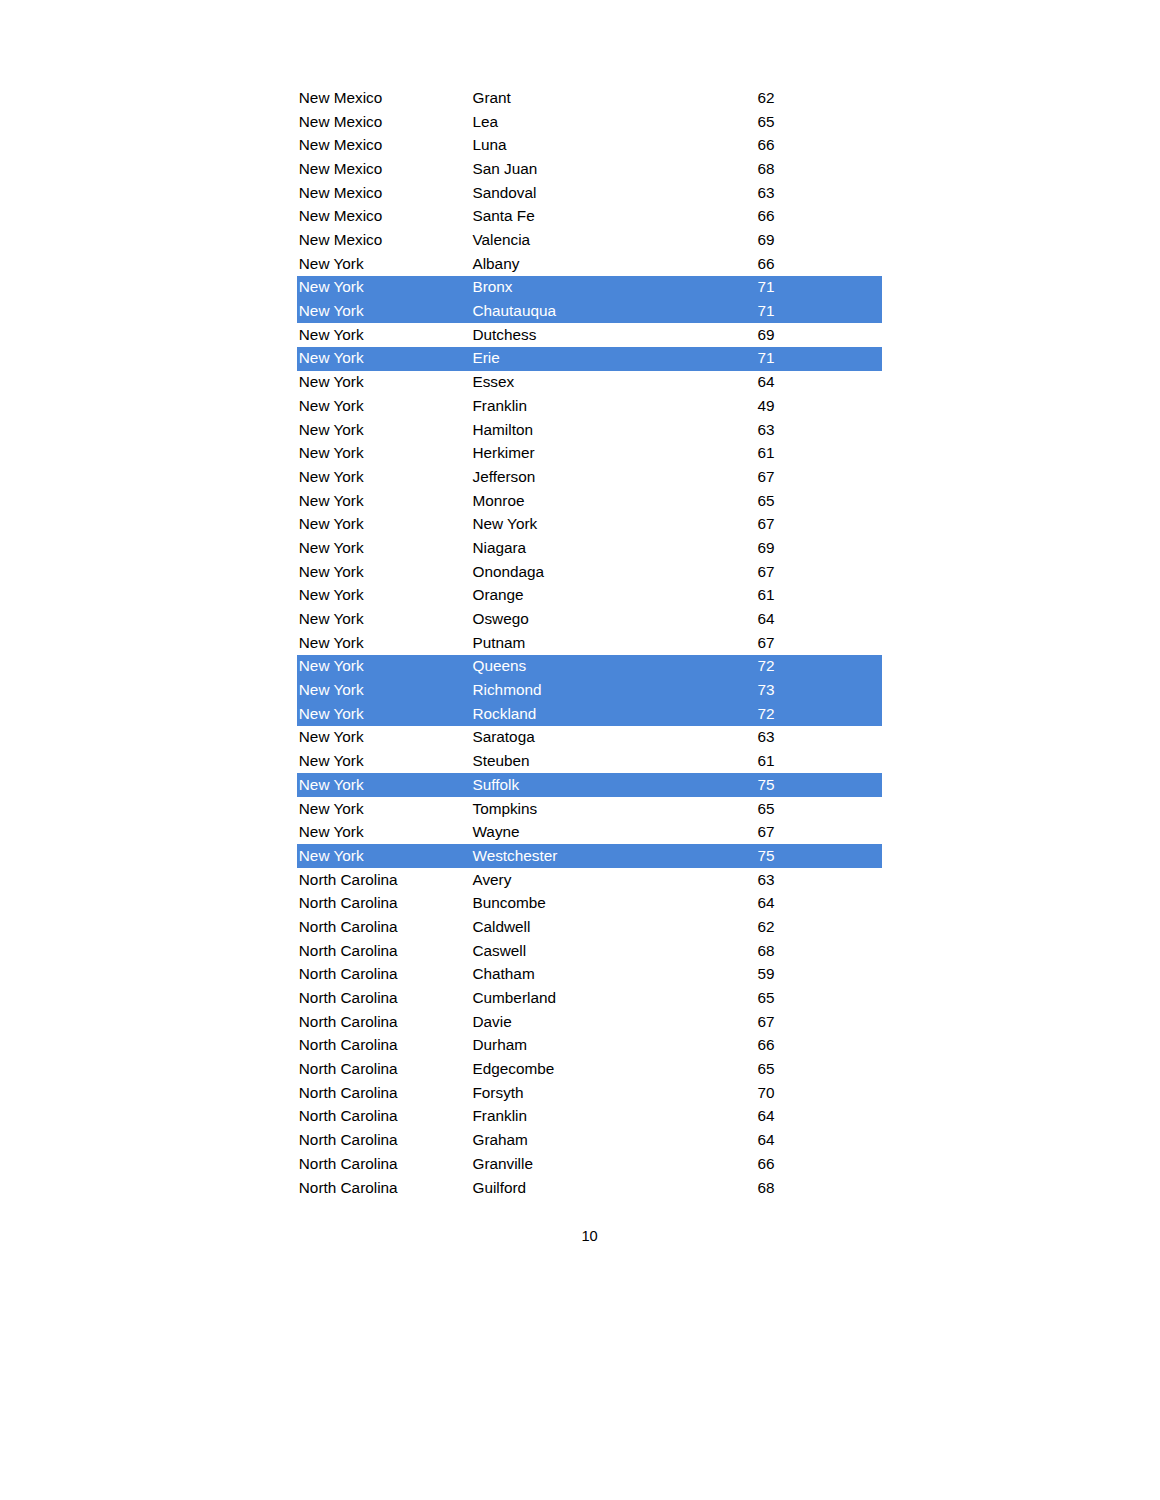| New Mexico | Grant | 62 |
| New Mexico | Lea | 65 |
| New Mexico | Luna | 66 |
| New Mexico | San Juan | 68 |
| New Mexico | Sandoval | 63 |
| New Mexico | Santa Fe | 66 |
| New Mexico | Valencia | 69 |
| New York | Albany | 66 |
| New York | Bronx | 71 |
| New York | Chautauqua | 71 |
| New York | Dutchess | 69 |
| New York | Erie | 71 |
| New York | Essex | 64 |
| New York | Franklin | 49 |
| New York | Hamilton | 63 |
| New York | Herkimer | 61 |
| New York | Jefferson | 67 |
| New York | Monroe | 65 |
| New York | New York | 67 |
| New York | Niagara | 69 |
| New York | Onondaga | 67 |
| New York | Orange | 61 |
| New York | Oswego | 64 |
| New York | Putnam | 67 |
| New York | Queens | 72 |
| New York | Richmond | 73 |
| New York | Rockland | 72 |
| New York | Saratoga | 63 |
| New York | Steuben | 61 |
| New York | Suffolk | 75 |
| New York | Tompkins | 65 |
| New York | Wayne | 67 |
| New York | Westchester | 75 |
| North Carolina | Avery | 63 |
| North Carolina | Buncombe | 64 |
| North Carolina | Caldwell | 62 |
| North Carolina | Caswell | 68 |
| North Carolina | Chatham | 59 |
| North Carolina | Cumberland | 65 |
| North Carolina | Davie | 67 |
| North Carolina | Durham | 66 |
| North Carolina | Edgecombe | 65 |
| North Carolina | Forsyth | 70 |
| North Carolina | Franklin | 64 |
| North Carolina | Graham | 64 |
| North Carolina | Granville | 66 |
| North Carolina | Guilford | 68 |
10